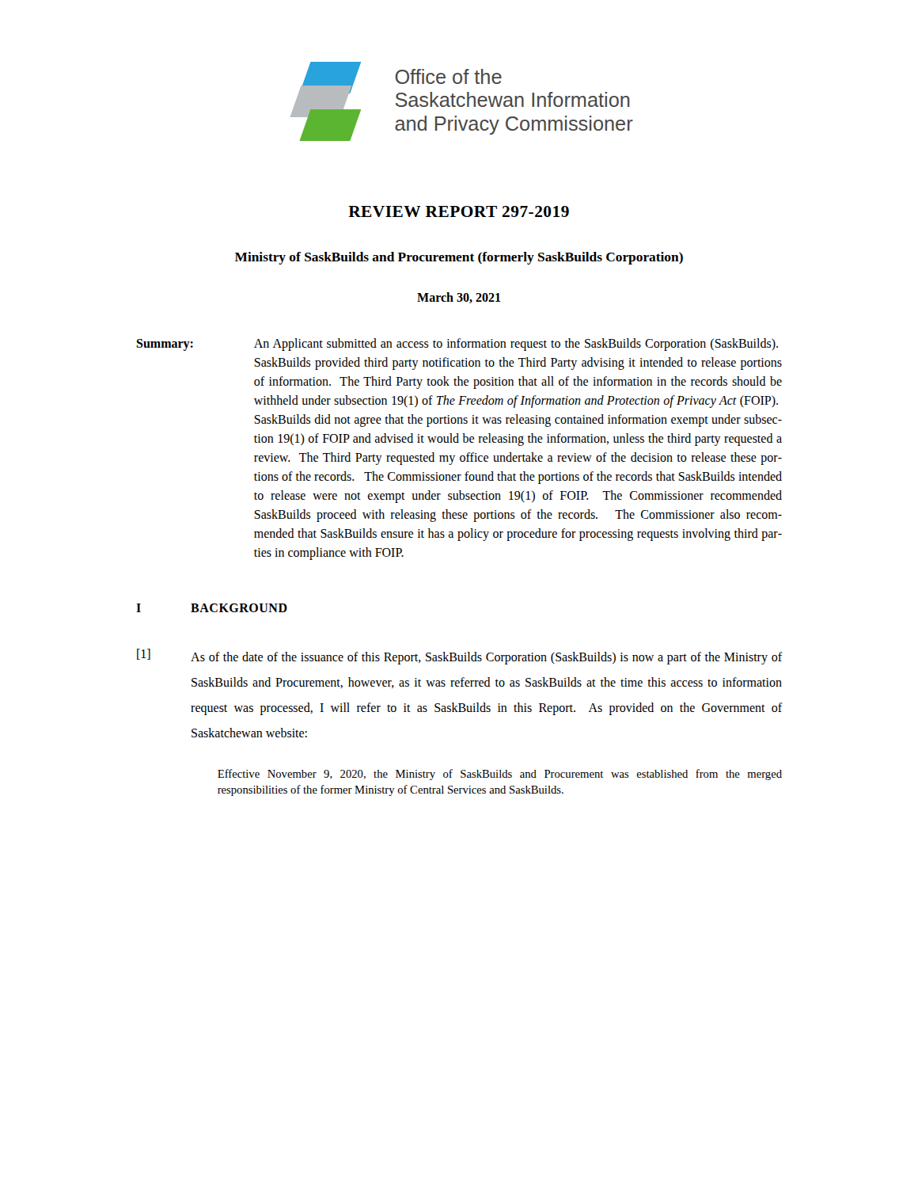Office of the
Saskatchewan Information
and Privacy Commissioner
REVIEW REPORT 297-2019
Ministry of SaskBuilds and Procurement (formerly SaskBuilds Corporation)
March 30, 2021
Summary:
An Applicant submitted an access to information request to the SaskBuilds Corporation (SaskBuilds). SaskBuilds provided third party notification to the Third Party advising it intended to release portions of information. The Third Party took the position that all of the information in the records should be withheld under subsection 19(1) of The Freedom of Information and Protection of Privacy Act (FOIP). SaskBuilds did not agree that the portions it was releasing contained information exempt under subsection 19(1) of FOIP and advised it would be releasing the information, unless the third party requested a review. The Third Party requested my office undertake a review of the decision to release these portions of the records. The Commissioner found that the portions of the records that SaskBuilds intended to release were not exempt under subsection 19(1) of FOIP. The Commissioner recommended SaskBuilds proceed with releasing these portions of the records. The Commissioner also recommended that SaskBuilds ensure it has a policy or procedure for processing requests involving third parties in compliance with FOIP.
I
BACKGROUND
[1]
As of the date of the issuance of this Report, SaskBuilds Corporation (SaskBuilds) is now a part of the Ministry of SaskBuilds and Procurement, however, as it was referred to as SaskBuilds at the time this access to information request was processed, I will refer to it as SaskBuilds in this Report. As provided on the Government of Saskatchewan website:
Effective November 9, 2020, the Ministry of SaskBuilds and Procurement was established from the merged responsibilities of the former Ministry of Central Services and SaskBuilds.